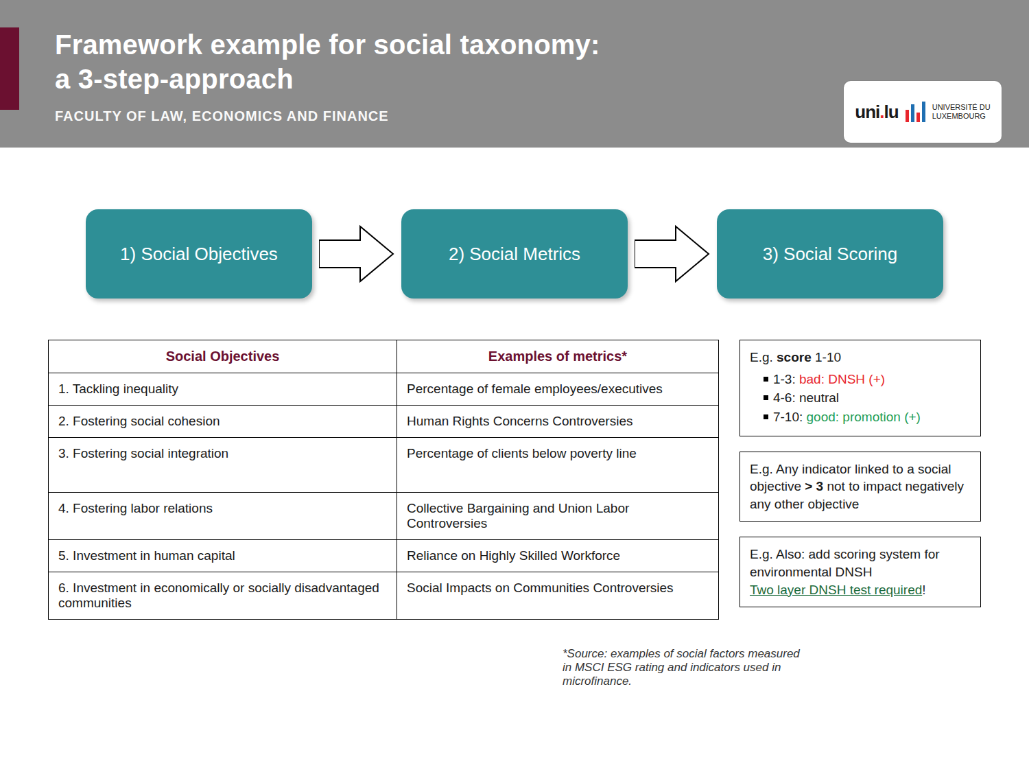Framework example for social taxonomy:
a 3-step-approach
FACULTY OF LAW, ECONOMICS AND FINANCE
uni. lu
UNIVERSITÉ DU
LUXEMBOURG
1) Social Objectives
2) Social Metrics
3) Social Scoring
| Social Objectives | Examples of metrics* |
| --- | --- |
| 1. Tackling inequality | Percentage of female employees/executives |
| 2. Fostering social cohesion | Human Rights Concerns Controversies |
| 3. Fostering social integration | Percentage of clients below poverty line |
| 4. Fostering labor relations | Collective Bargaining and Union Labor Controversies |
| 5. Investment in human capital | Reliance on Highly Skilled Workforce |
| 6. Investment in economically or socially disadvantaged communities | Social Impacts on Communities Controversies |
E.g. score 1-10
1-3: bad: DNSH (+)
4-6: neutral
7-10: good: promotion (+)
E.g. Any indicator linked to a social objective > 3 not to impact negatively any other objective
E.g. Also: add scoring system for environmental DNSH
Two layer DNSH test required!
*Source: examples of social factors measured in MSCI ESG rating and indicators used in microfinance.